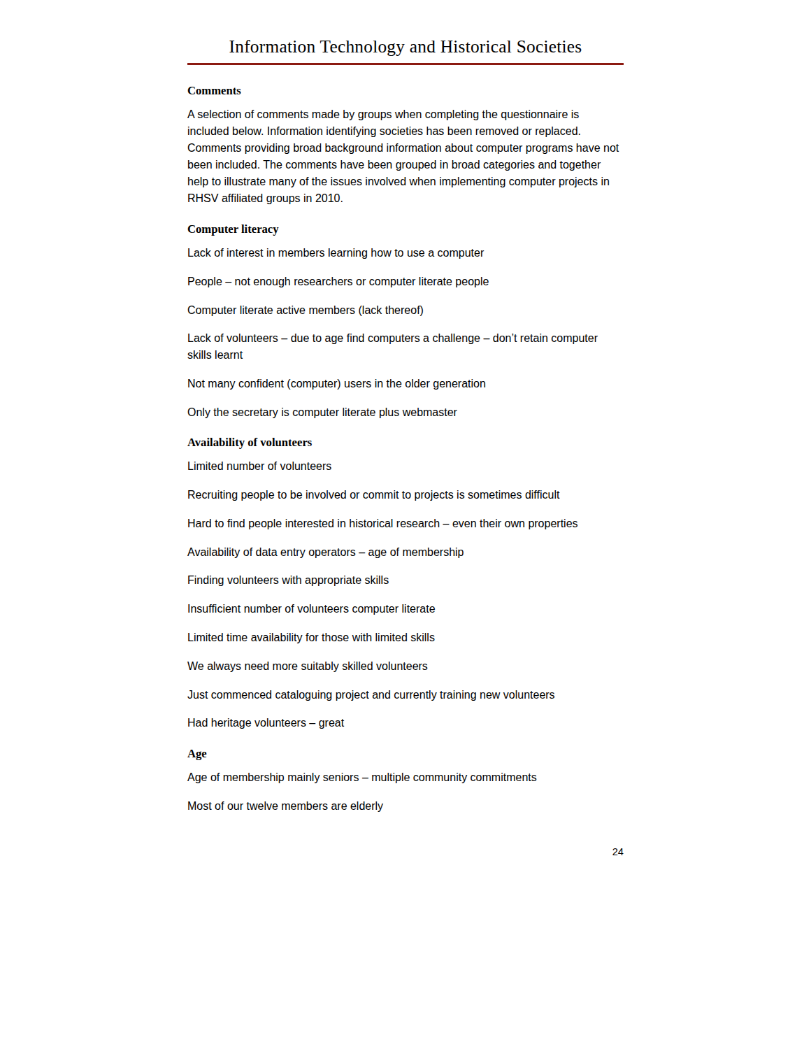Information Technology and Historical Societies
Comments
A selection of comments made by groups when completing the questionnaire is included below. Information identifying societies has been removed or replaced. Comments providing broad background information about computer programs have not been included. The comments have been grouped in broad categories and together help to illustrate many of the issues involved when implementing computer projects in RHSV affiliated groups in 2010.
Computer literacy
Lack of interest in members learning how to use a computer
People – not enough researchers or computer literate people
Computer literate active members (lack thereof)
Lack of volunteers – due to age find computers a challenge – don’t retain computer skills learnt
Not many confident (computer) users in the older generation
Only the secretary is computer literate plus webmaster
Availability of volunteers
Limited number of volunteers
Recruiting people to be involved or commit to projects is sometimes difficult
Hard to find people interested in historical research – even their own properties
Availability of data entry operators – age of membership
Finding volunteers with appropriate skills
Insufficient number of volunteers computer literate
Limited time availability for those with limited skills
We always need more suitably skilled volunteers
Just commenced cataloguing project and currently training new volunteers
Had heritage volunteers – great
Age
Age of membership mainly seniors – multiple community commitments
Most of our twelve members are elderly
24